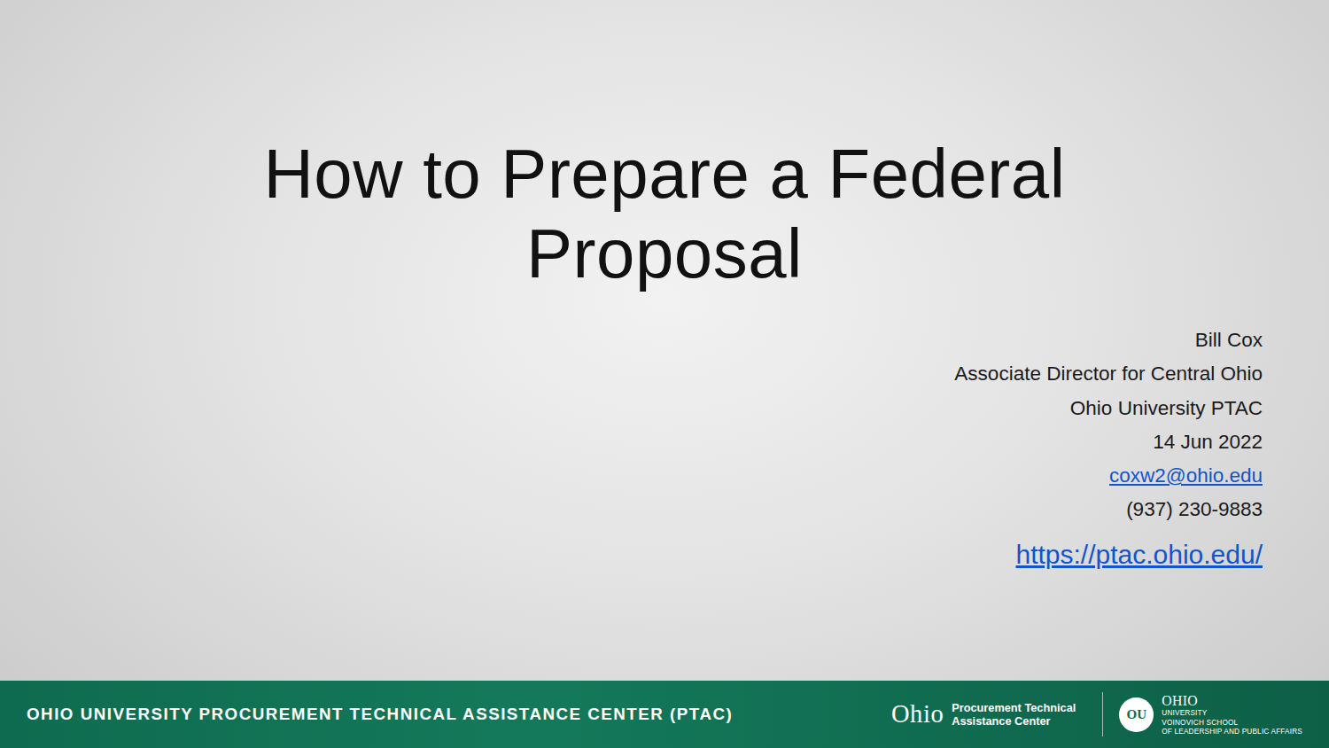How to Prepare a Federal Proposal
Bill Cox
Associate Director for Central Ohio
Ohio University PTAC
14 Jun 2022
coxw2@ohio.edu
(937) 230-9883 https://ptac.ohio.edu/
Ohio University Procurement Technical Assistance Center (PTAC)
Ohio Procurement Technical
Assistance Center
OU OHIO UNIVERSITY VOINOVICH SCHOOL OF LEADERSHIP AND PUBLIC AFFAIRS